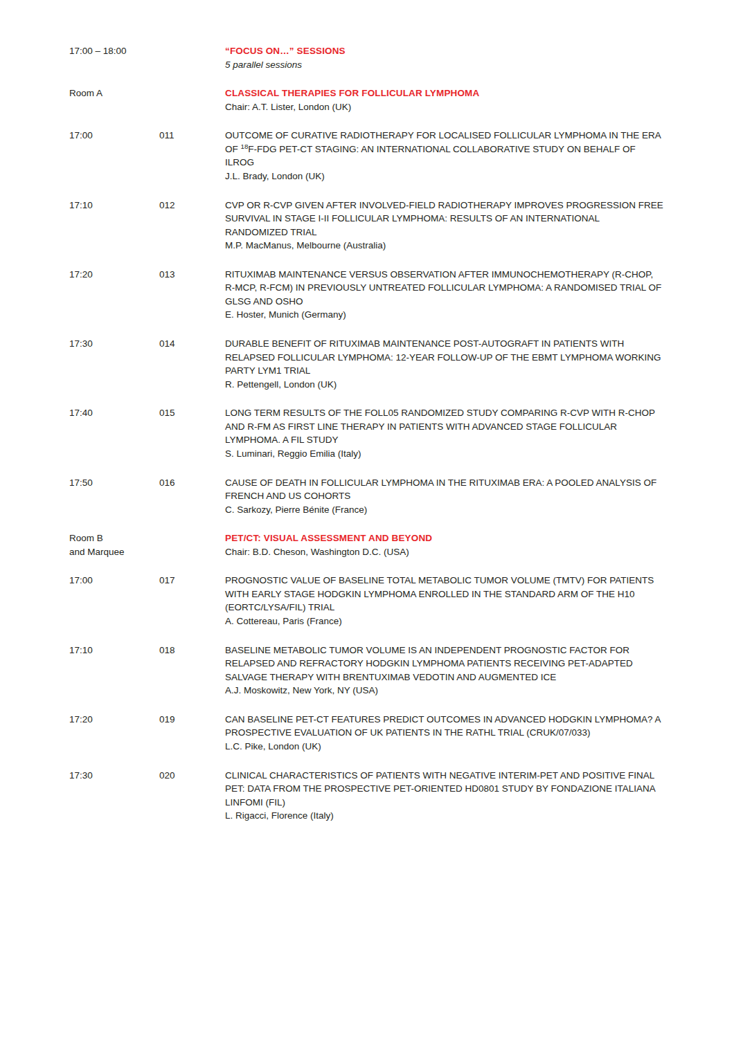| 17:00 – 18:00 | | “FOCUS ON…” SESSIONS 5 parallel sessions |
| Room A | | CLASSICAL THERAPIES FOR FOLLICULAR LYMPHOMA Chair: A.T. Lister, London (UK) |
| 17:00 | 011 | OUTCOME OF CURATIVE RADIOTHERAPY FOR LOCALISED FOLLICULAR LYMPHOMA IN THE ERA OF 18 F-FDG PET-CT STAGING: AN INTERNATIONAL COLLABORATIVE STUDY ON BEHALF OF ILROG J.L. Brady, London (UK) |
| 17:10 | 012 | CVP OR R-CVP GIVEN AFTER INVOLVED-FIELD RADIOTHERAPY IMPROVES PROGRESSION FREE SURVIVAL IN STAGE I-II FOLLICULAR LYMPHOMA: RESULTS OF AN INTERNATIONAL RANDOMIZED TRIAL M.P. MacManus, Melbourne (Australia) |
| 17:20 | 013 | RITUXIMAB MAINTENANCE VERSUS OBSERVATION AFTER IMMUNOCHEMOTHERAPY (R-CHOP, R-MCP, R-FCM) IN PREVIOUSLY UNTREATED FOLLICULAR LYMPHOMA: A RANDOMISED TRIAL OF GLSG AND OSHO E. Hoster, Munich (Germany) |
| 17:30 | 014 | DURABLE BENEFIT OF RITUXIMAB MAINTENANCE POST-AUTOGRAFT IN PATIENTS WITH RELAPSED FOLLICULAR LYMPHOMA: 12-YEAR FOLLOW-UP OF THE EBMT LYMPHOMA WORKING PARTY LYM1 TRIAL R. Pettengell, London (UK) |
| 17:40 | 015 | LONG TERM RESULTS OF THE FOLL05 RANDOMIZED STUDY COMPARING R-CVP WITH R-CHOP AND R-FM AS FIRST LINE THERAPY IN PATIENTS WITH ADVANCED STAGE FOLLICULAR LYMPHOMA. A FIL STUDY S. Luminari, Reggio Emilia (Italy) |
| 17:50 | 016 | CAUSE OF DEATH IN FOLLICULAR LYMPHOMA IN THE RITUXIMAB ERA: A POOLED ANALYSIS OF FRENCH AND US COHORTS C. Sarkozy, Pierre Bénite (France) |
| Room B and Marquee | | PET/CT: VISUAL ASSESSMENT AND BEYOND Chair: B.D. Cheson, Washington D.C. (USA) |
| 17:00 | 017 | PROGNOSTIC VALUE OF BASELINE TOTAL METABOLIC TUMOR VOLUME (TMTV) FOR PATIENTS WITH EARLY STAGE HODGKIN LYMPHOMA ENROLLED IN THE STANDARD ARM OF THE H10 (EORTC/LYSA/FIL) TRIAL A. Cottereau, Paris (France) |
| 17:10 | 018 | BASELINE METABOLIC TUMOR VOLUME IS AN INDEPENDENT PROGNOSTIC FACTOR FOR RELAPSED AND REFRACTORY HODGKIN LYMPHOMA PATIENTS RECEIVING PET-ADAPTED SALVAGE THERAPY WITH BRENTUXIMAB VEDOTIN AND AUGMENTED ICE A.J. Moskowitz, New York, NY (USA) |
| 17:20 | 019 | CAN BASELINE PET-CT FEATURES PREDICT OUTCOMES IN ADVANCED HODGKIN LYMPHOMA? A PROSPECTIVE EVALUATION OF UK PATIENTS IN THE RATHL TRIAL (CRUK/07/033) L.C. Pike, London (UK) |
| 17:30 | 020 | CLINICAL CHARACTERISTICS OF PATIENTS WITH NEGATIVE INTERIM-PET AND POSITIVE FINAL PET: DATA FROM THE PROSPECTIVE PET-ORIENTED HD0801 STUDY BY FONDAZIONE ITALIANA LINFOMI (FIL) L. Rigacci, Florence (Italy) |